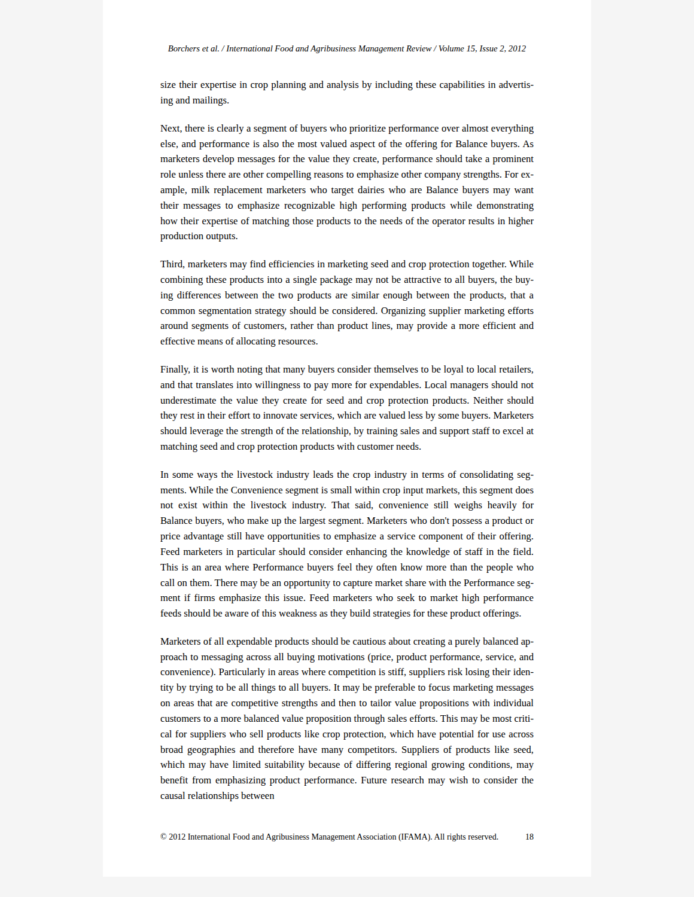Borchers et al. / International Food and Agribusiness Management Review / Volume 15, Issue 2, 2012
size their expertise in crop planning and analysis by including these capabilities in advertising and mailings.
Next, there is clearly a segment of buyers who prioritize performance over almost everything else, and performance is also the most valued aspect of the offering for Balance buyers. As marketers develop messages for the value they create, performance should take a prominent role unless there are other compelling reasons to emphasize other company strengths. For example, milk replacement marketers who target dairies who are Balance buyers may want their messages to emphasize recognizable high performing products while demonstrating how their expertise of matching those products to the needs of the operator results in higher production outputs.
Third, marketers may find efficiencies in marketing seed and crop protection together. While combining these products into a single package may not be attractive to all buyers, the buying differences between the two products are similar enough between the products, that a common segmentation strategy should be considered. Organizing supplier marketing efforts around segments of customers, rather than product lines, may provide a more efficient and effective means of allocating resources.
Finally, it is worth noting that many buyers consider themselves to be loyal to local retailers, and that translates into willingness to pay more for expendables. Local managers should not underestimate the value they create for seed and crop protection products. Neither should they rest in their effort to innovate services, which are valued less by some buyers. Marketers should leverage the strength of the relationship, by training sales and support staff to excel at matching seed and crop protection products with customer needs.
In some ways the livestock industry leads the crop industry in terms of consolidating segments. While the Convenience segment is small within crop input markets, this segment does not exist within the livestock industry. That said, convenience still weighs heavily for Balance buyers, who make up the largest segment. Marketers who don't possess a product or price advantage still have opportunities to emphasize a service component of their offering. Feed marketers in particular should consider enhancing the knowledge of staff in the field. This is an area where Performance buyers feel they often know more than the people who call on them. There may be an opportunity to capture market share with the Performance segment if firms emphasize this issue. Feed marketers who seek to market high performance feeds should be aware of this weakness as they build strategies for these product offerings.
Marketers of all expendable products should be cautious about creating a purely balanced approach to messaging across all buying motivations (price, product performance, service, and convenience). Particularly in areas where competition is stiff, suppliers risk losing their identity by trying to be all things to all buyers. It may be preferable to focus marketing messages on areas that are competitive strengths and then to tailor value propositions with individual customers to a more balanced value proposition through sales efforts. This may be most critical for suppliers who sell products like crop protection, which have potential for use across broad geographies and therefore have many competitors. Suppliers of products like seed, which may have limited suitability because of differing regional growing conditions, may benefit from emphasizing product performance. Future research may wish to consider the causal relationships between
© 2012 International Food and Agribusiness Management Association (IFAMA). All rights reserved. 18